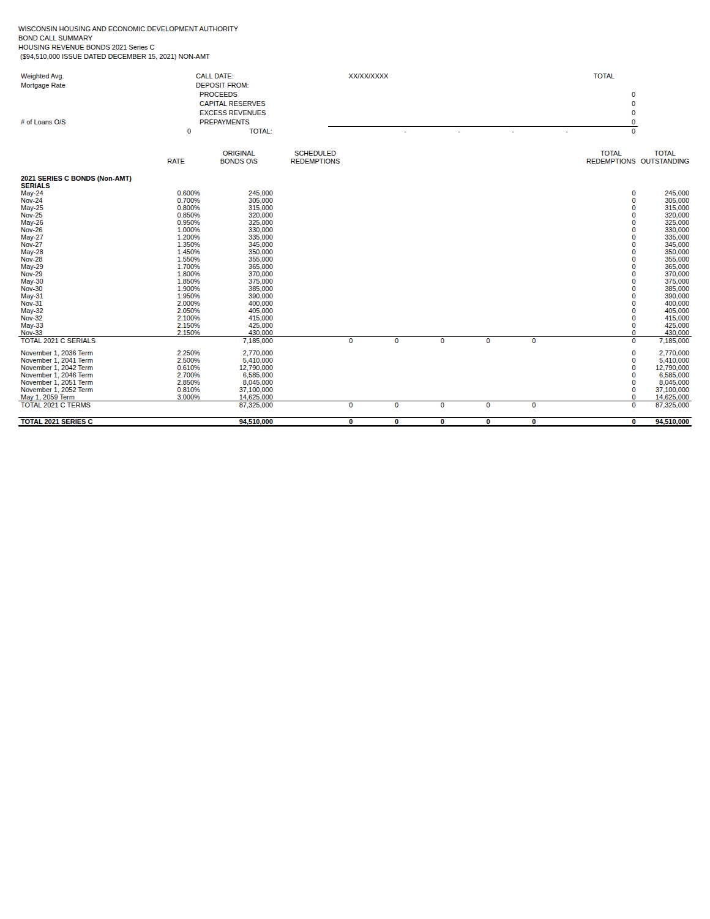WISCONSIN HOUSING AND ECONOMIC DEVELOPMENT AUTHORITY
BOND CALL SUMMARY
HOUSING REVENUE BONDS 2021 Series C
($94,510,000 ISSUE DATED DECEMBER 15, 2021) NON-AMT
| Weighted Avg. | | CALL DATE: | XX/XX/XXXX | | | | TOTAL | |
| Mortgage Rate | | DEPOSIT FROM: | | | | | | |
| | | PROCEEDS | | | | | 0 | |
| | | CAPITAL RESERVES | | | | | 0 | |
| | | EXCESS REVENUES | | | | | 0 | |
| # of Loans O/S | | PREPAYMENTS | | | | | 0 | |
| | 0 | TOTAL: | - | - | - | - | 0 | |
| | | ORIGINAL | SCHEDULED | | | | | | TOTAL | TOTAL |
| | RATE | BONDS O\S | REDEMPTIONS | | | | | | REDEMPTIONS | OUTSTANDING |
| 2021 SERIES C BONDS (Non-AMT) | |
| SERIALS | |
| May-24 | 0.600% | 245,000 | | | | | | | 0 | 245,000 |
| Nov-24 | 0.700% | 305,000 | | | | | | | 0 | 305,000 |
| May-25 | 0.800% | 315,000 | | | | | | | 0 | 315,000 |
| Nov-25 | 0.850% | 320,000 | | | | | | | 0 | 320,000 |
| May-26 | 0.950% | 325,000 | | | | | | | 0 | 325,000 |
| Nov-26 | 1.000% | 330,000 | | | | | | | 0 | 330,000 |
| May-27 | 1.200% | 335,000 | | | | | | | 0 | 335,000 |
| Nov-27 | 1.350% | 345,000 | | | | | | | 0 | 345,000 |
| May-28 | 1.450% | 350,000 | | | | | | | 0 | 350,000 |
| Nov-28 | 1.550% | 355,000 | | | | | | | 0 | 355,000 |
| May-29 | 1.700% | 365,000 | | | | | | | 0 | 365,000 |
| Nov-29 | 1.800% | 370,000 | | | | | | | 0 | 370,000 |
| May-30 | 1.850% | 375,000 | | | | | | | 0 | 375,000 |
| Nov-30 | 1.900% | 385,000 | | | | | | | 0 | 385,000 |
| May-31 | 1.950% | 390,000 | | | | | | | 0 | 390,000 |
| Nov-31 | 2.000% | 400,000 | | | | | | | 0 | 400,000 |
| May-32 | 2.050% | 405,000 | | | | | | | 0 | 405,000 |
| Nov-32 | 2.100% | 415,000 | | | | | | | 0 | 415,000 |
| May-33 | 2.150% | 425,000 | | | | | | | 0 | 425,000 |
| Nov-33 | 2.150% | 430,000 | | | | | | | 0 | 430,000 |
| TOTAL 2021 C SERIALS | | 7,185,000 | 0 | 0 | 0 | 0 | 0 | | 0 | 7,185,000 |
| November 1, 2036 Term | 2.250% | 2,770,000 | | | | | | | 0 | 2,770,000 |
| November 1, 2041 Term | 2.500% | 5,410,000 | | | | | | | 0 | 5,410,000 |
| November 1, 2042 Term | 0.610% | 12,790,000 | | | | | | | 0 | 12,790,000 |
| November 1, 2046 Term | 2.700% | 6,585,000 | | | | | | | 0 | 6,585,000 |
| November 1, 2051 Term | 2.850% | 8,045,000 | | | | | | | 0 | 8,045,000 |
| November 1, 2052 Term | 0.810% | 37,100,000 | | | | | | | 0 | 37,100,000 |
| May 1, 2059 Term | 3.000% | 14,625,000 | | | | | | | 0 | 14,625,000 |
| TOTAL 2021 C TERMS | | 87,325,000 | 0 | 0 | 0 | 0 | 0 | | 0 | 87,325,000 |
| TOTAL 2021 SERIES C | | 94,510,000 | 0 | 0 | 0 | 0 | 0 | | 0 | 94,510,000 |